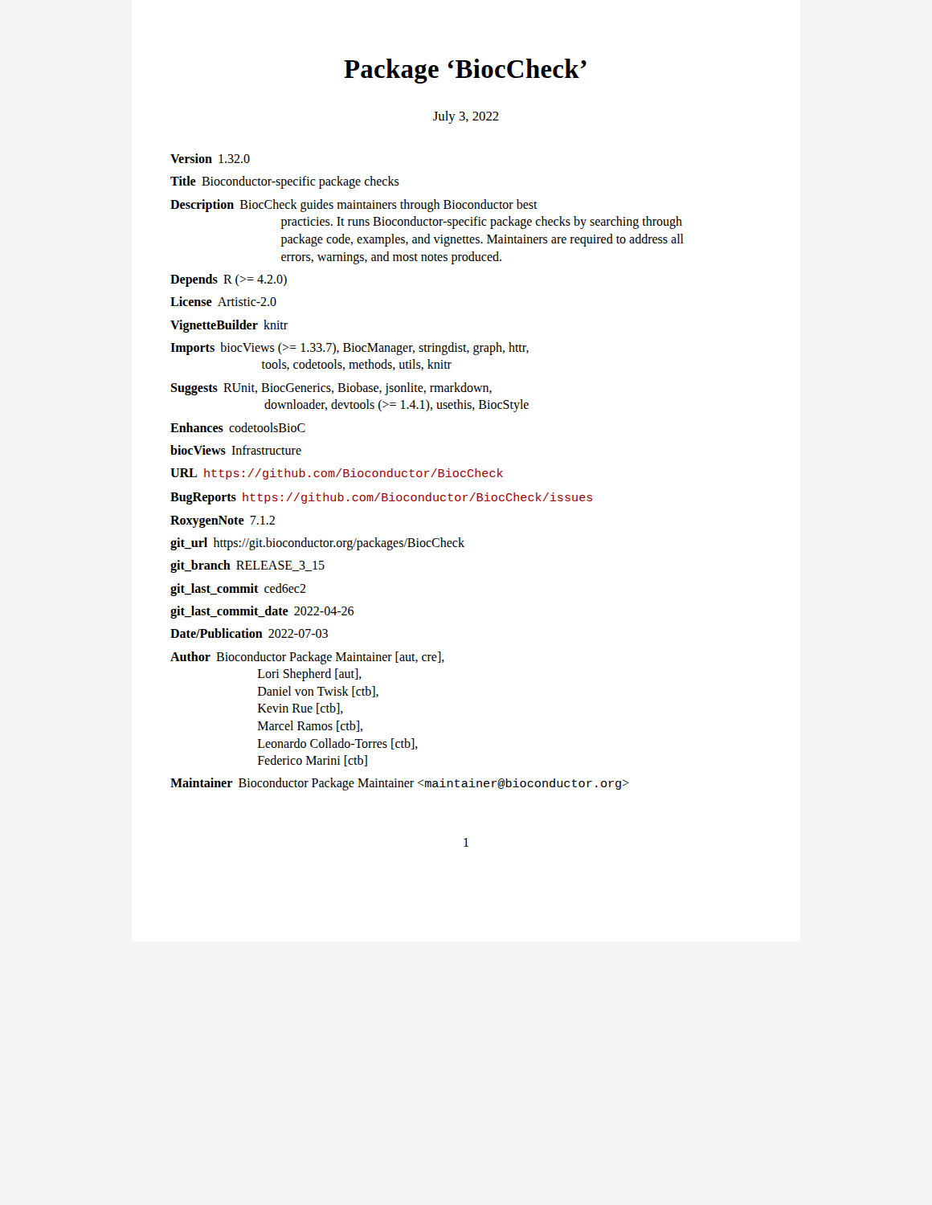Package ‘BiocCheck’
July 3, 2022
Version
1.32.0
Title
Bioconductor-specific package checks
Description
BiocCheck guides maintainers through Bioconductor best practicies. It runs Bioconductor-specific package checks by searching through package code, examples, and vignettes. Maintainers are required to address all errors, warnings, and most notes produced.
Depends
R (>= 4.2.0)
License
Artistic-2.0
VignetteBuilder
knitr
Imports
biocViews (>= 1.33.7), BiocManager, stringdist, graph, httr, tools, codetools, methods, utils, knitr
Suggests
RUnit, BiocGenerics, Biobase, jsonlite, rmarkdown, downloader, devtools (>= 1.4.1), usethis, BiocStyle
Enhances
codetoolsBioC
biocViews
Infrastructure
URL
https://github.com/Bioconductor/BiocCheck
BugReports
https://github.com/Bioconductor/BiocCheck/issues
RoxygenNote
7.1.2
git_url
https://git.bioconductor.org/packages/BiocCheck
git_branch
RELEASE_3_15
git_last_commit
ced6ec2
git_last_commit_date
2022-04-26
Date/Publication
2022-07-03
Author
Bioconductor Package Maintainer [aut, cre], Lori Shepherd [aut], Daniel von Twisk [ctb], Kevin Rue [ctb], Marcel Ramos [ctb], Leonardo Collado-Torres [ctb], Federico Marini [ctb]
Maintainer
Bioconductor Package Maintainer <maintainer@bioconductor.org>
1